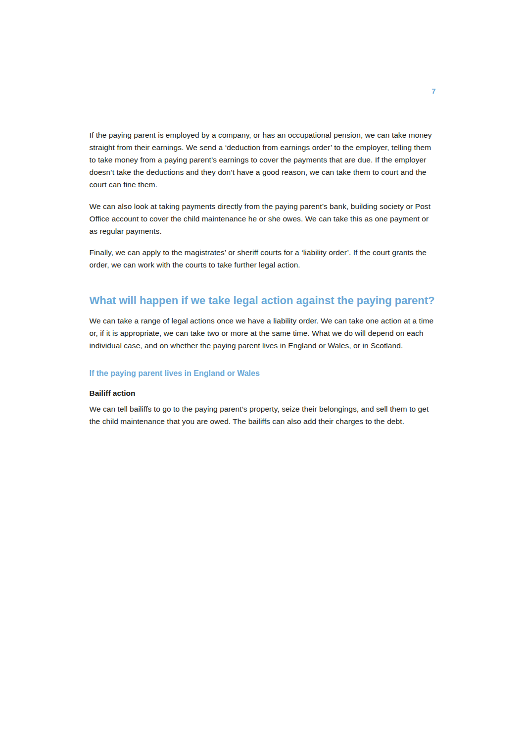7
If the paying parent is employed by a company, or has an occupational pension, we can take money straight from their earnings. We send a ‘deduction from earnings order’ to the employer, telling them to take money from a paying parent’s earnings to cover the payments that are due. If the employer doesn’t take the deductions and they don’t have a good reason, we can take them to court and the court can fine them.
We can also look at taking payments directly from the paying parent’s bank, building society or Post Office account to cover the child maintenance he or she owes. We can take this as one payment or as regular payments.
Finally, we can apply to the magistrates’ or sheriff courts for a ‘liability order’. If the court grants the order, we can work with the courts to take further legal action.
What will happen if we take legal action against the paying parent?
We can take a range of legal actions once we have a liability order. We can take one action at a time or, if it is appropriate, we can take two or more at the same time. What we do will depend on each individual case, and on whether the paying parent lives in England or Wales, or in Scotland.
If the paying parent lives in England or Wales
Bailiff action
We can tell bailiffs to go to the paying parent’s property, seize their belongings, and sell them to get the child maintenance that you are owed. The bailiffs can also add their charges to the debt.